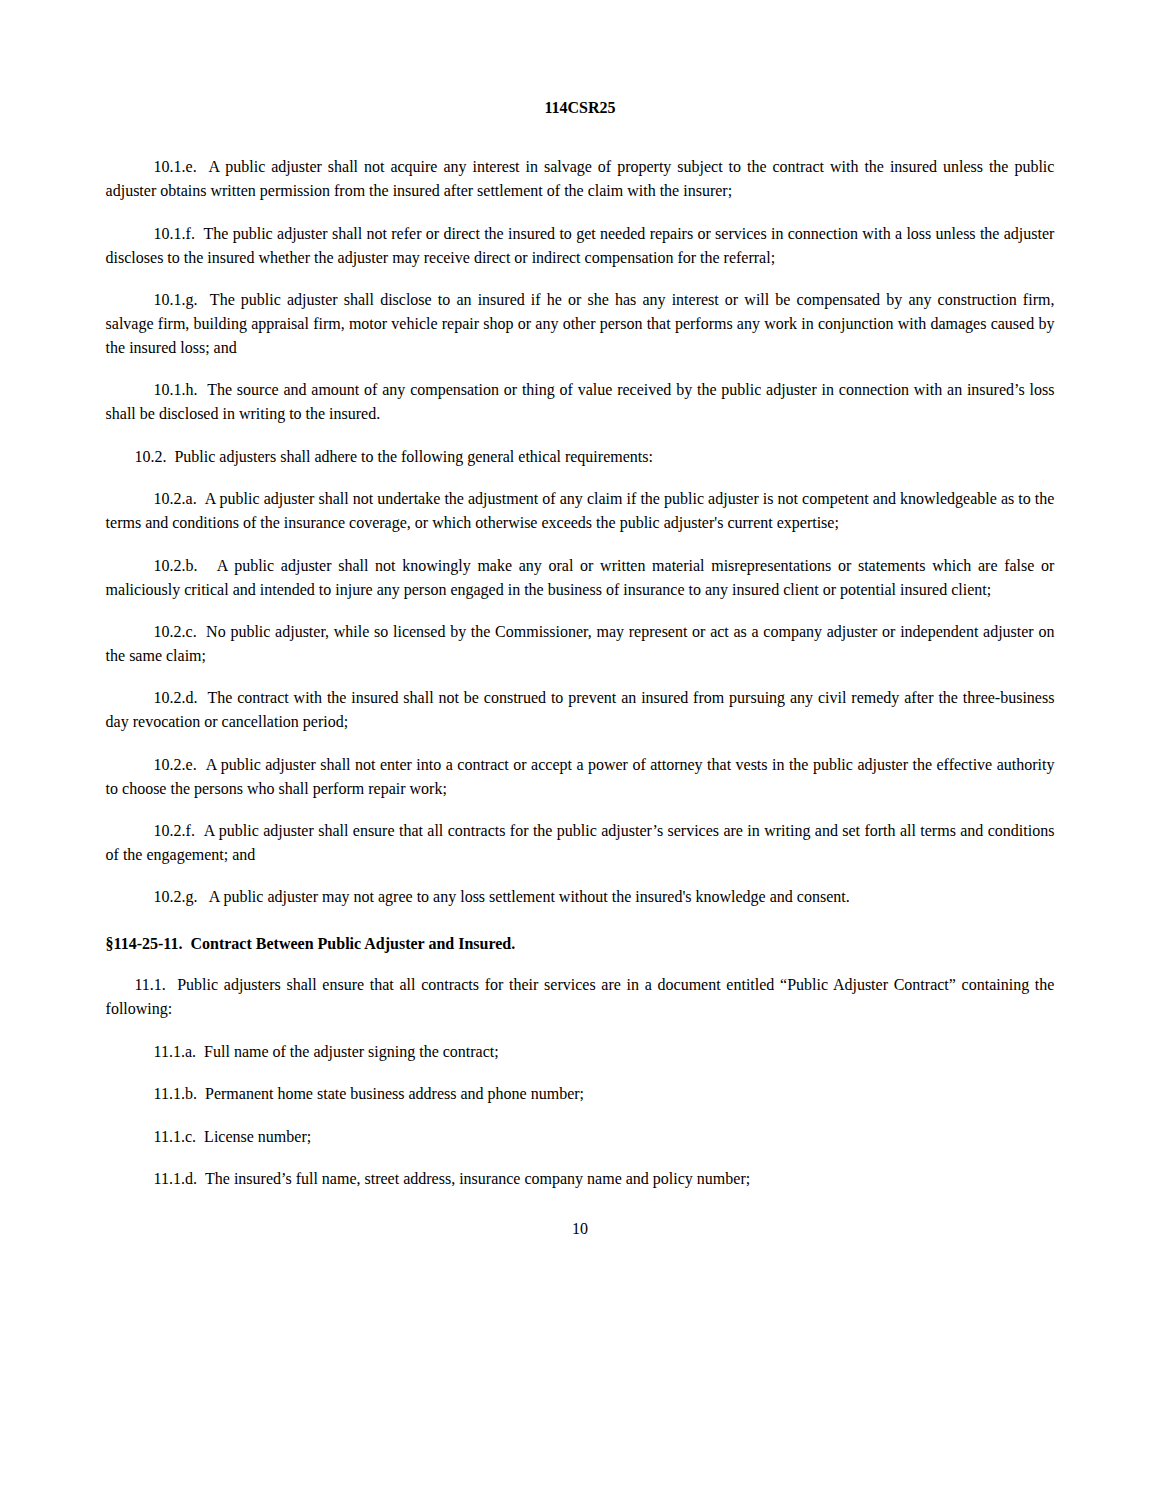114CSR25
10.1.e. A public adjuster shall not acquire any interest in salvage of property subject to the contract with the insured unless the public adjuster obtains written permission from the insured after settlement of the claim with the insurer;
10.1.f. The public adjuster shall not refer or direct the insured to get needed repairs or services in connection with a loss unless the adjuster discloses to the insured whether the adjuster may receive direct or indirect compensation for the referral;
10.1.g. The public adjuster shall disclose to an insured if he or she has any interest or will be compensated by any construction firm, salvage firm, building appraisal firm, motor vehicle repair shop or any other person that performs any work in conjunction with damages caused by the insured loss; and
10.1.h. The source and amount of any compensation or thing of value received by the public adjuster in connection with an insured’s loss shall be disclosed in writing to the insured.
10.2. Public adjusters shall adhere to the following general ethical requirements:
10.2.a. A public adjuster shall not undertake the adjustment of any claim if the public adjuster is not competent and knowledgeable as to the terms and conditions of the insurance coverage, or which otherwise exceeds the public adjuster's current expertise;
10.2.b. A public adjuster shall not knowingly make any oral or written material misrepresentations or statements which are false or maliciously critical and intended to injure any person engaged in the business of insurance to any insured client or potential insured client;
10.2.c. No public adjuster, while so licensed by the Commissioner, may represent or act as a company adjuster or independent adjuster on the same claim;
10.2.d. The contract with the insured shall not be construed to prevent an insured from pursuing any civil remedy after the three-business day revocation or cancellation period;
10.2.e. A public adjuster shall not enter into a contract or accept a power of attorney that vests in the public adjuster the effective authority to choose the persons who shall perform repair work;
10.2.f. A public adjuster shall ensure that all contracts for the public adjuster’s services are in writing and set forth all terms and conditions of the engagement; and
10.2.g. A public adjuster may not agree to any loss settlement without the insured's knowledge and consent.
§114-25-11. Contract Between Public Adjuster and Insured.
11.1. Public adjusters shall ensure that all contracts for their services are in a document entitled “Public Adjuster Contract” containing the following:
11.1.a. Full name of the adjuster signing the contract;
11.1.b. Permanent home state business address and phone number;
11.1.c. License number;
11.1.d. The insured’s full name, street address, insurance company name and policy number;
10